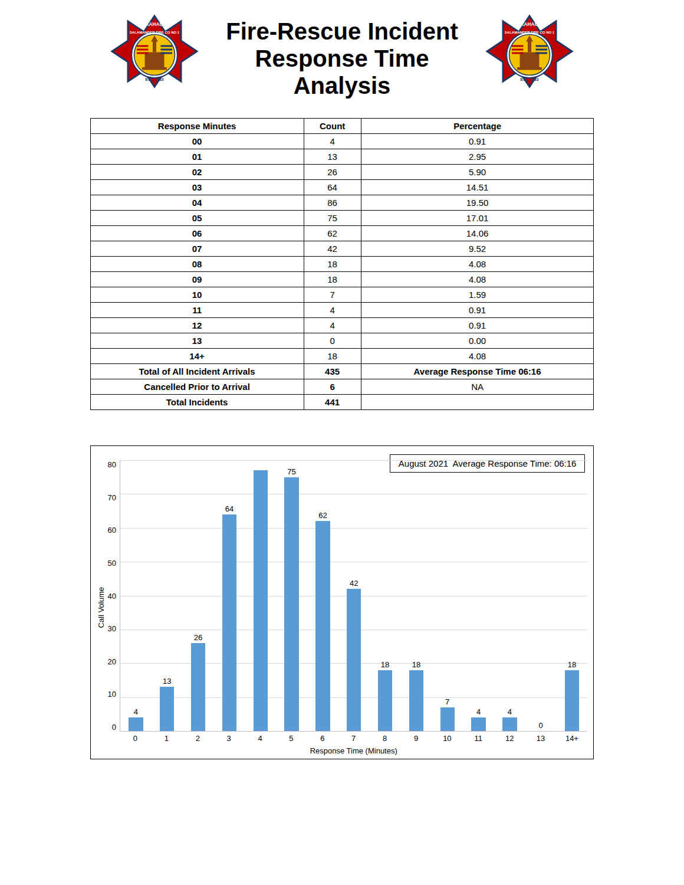WAXAHACHIE FIRE RESCUE EST. 1883 SALAMANDER FIRE CO NO 1
Fire-Rescue Incident Response Time Analysis
WAXAHACHIE FIRE RESCUE EST. 1883 SALAMANDER FIRE CO NO 1
| Response Minutes | Count | Percentage |
| --- | --- | --- |
| 00 | 4 | 0.91 |
| 01 | 13 | 2.95 |
| 02 | 26 | 5.90 |
| 03 | 64 | 14.51 |
| 04 | 86 | 19.50 |
| 05 | 75 | 17.01 |
| 06 | 62 | 14.06 |
| 07 | 42 | 9.52 |
| 08 | 18 | 4.08 |
| 09 | 18 | 4.08 |
| 10 | 7 | 1.59 |
| 11 | 4 | 0.91 |
| 12 | 4 | 0.91 |
| 13 | 0 | 0.00 |
| 14+ | 18 | 4.08 |
| Total of All Incident Arrivals | 435 | Average Response Time 06:16 |
| Cancelled Prior to Arrival | 6 | NA |
| Total Incidents | 441 | |
August 2021 Average Response Time: 06:16
Call Volume
80 70 60 50 40 30 20 10 0
4
13
26
64
86
75
62
42
18
18
7
4
4
0
18
01234 56789 1011121314+
Response Time (Minutes)